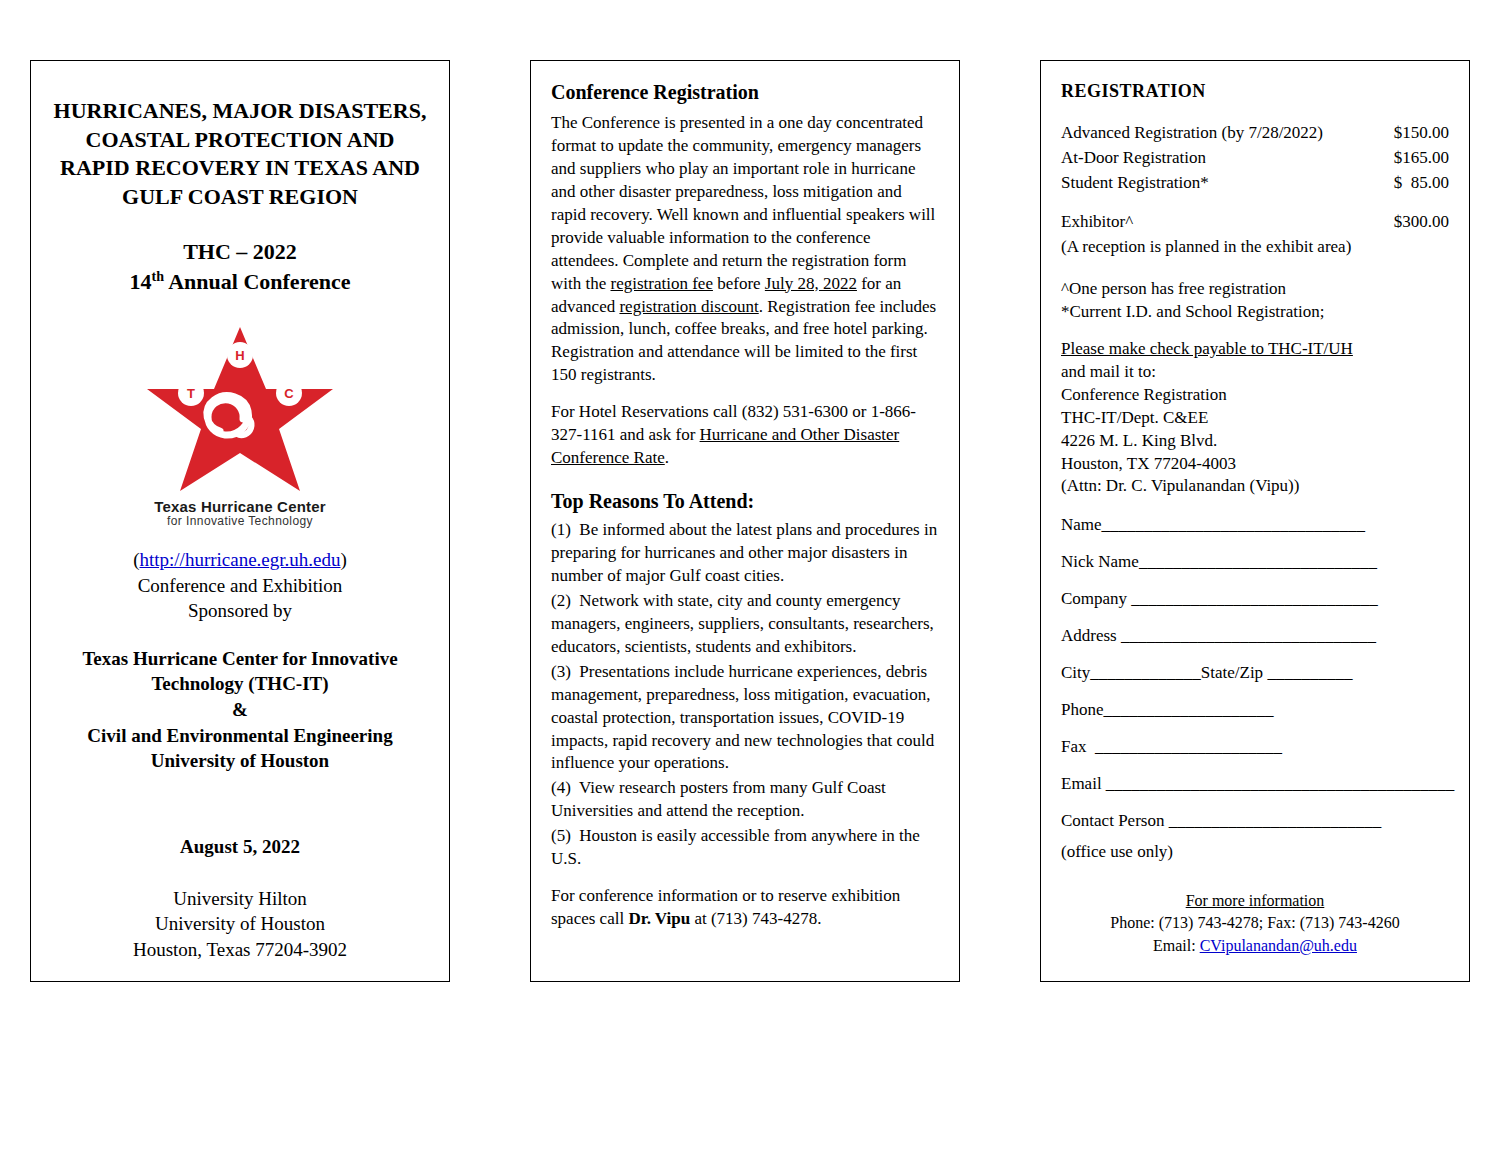Hurricanes, Major Disasters, Coastal Protection and
Rapid Recovery in Texas and
Gulf Coast Region
THC – 2022
14th Annual Conference
H T C
Texas Hurricane Center
for Innovative Technology
(http://hurricane.egr.uh.edu)
Conference and Exhibition
Sponsored by
Texas Hurricane Center for Innovative Technology (THC-IT)
&
Civil and Environmental Engineering
University of Houston
August 5, 2022
University Hilton
University of Houston
Houston, Texas 77204-3902
Conference Registration
The Conference is presented in a one day concentrated format to update the community, emergency managers and suppliers who play an important role in hurricane and other disaster preparedness, loss mitigation and rapid recovery. Well known and influential speakers will provide valuable information to the conference attendees. Complete and return the registration form with the registration fee before July 28, 2022 for an advanced registration discount. Registration fee includes admission, lunch, coffee breaks, and free hotel parking. Registration and attendance will be limited to the first 150 registrants.
For Hotel Reservations call (832) 531-6300 or 1-866-327-1161 and ask for Hurricane and Other Disaster Conference Rate.
Top Reasons To Attend:
(1) Be informed about the latest plans and procedures in preparing for hurricanes and other major disasters in number of major Gulf coast cities.
(2) Network with state, city and county emergency managers, engineers, suppliers, consultants, researchers, educators, scientists, students and exhibitors.
(3) Presentations include hurricane experiences, debris management, preparedness, loss mitigation, evacuation, coastal protection, transportation issues, COVID-19 impacts, rapid recovery and new technologies that could influence your operations.
(4) View research posters from many Gulf Coast Universities and attend the reception.
(5) Houston is easily accessible from anywhere in the U.S.
For conference information or to reserve exhibition spaces call Dr. Vipu at (713) 743-4278.
REGISTRATION
| Advanced Registration (by 7/28/2022) | $150.00 |
| At-Door Registration | $165.00 |
| Student Registration* | $ 85.00 |
| Exhibitor^ | $300.00 |
| (A reception is planned in the exhibit area) |
^One person has free registration
*Current I.D. and School Registration;
Please make check payable to THC-IT/UH
and mail it to:
Conference Registration
THC-IT/Dept. C&EE
4226 M. L. King Blvd.
Houston, TX 77204-4003
(Attn: Dr. C. Vipulanandan (Vipu))
Name_______________________________
Nick Name____________________________
Company _____________________________
Address ______________________________
City_____________State/Zip __________
Phone____________________
Fax ______________________
Email _________________________________________
Contact Person _________________________
(office use only)
For more information
Phone: (713) 743-4278; Fax: (713) 743-4260
Email: CVipulanandan@uh.edu